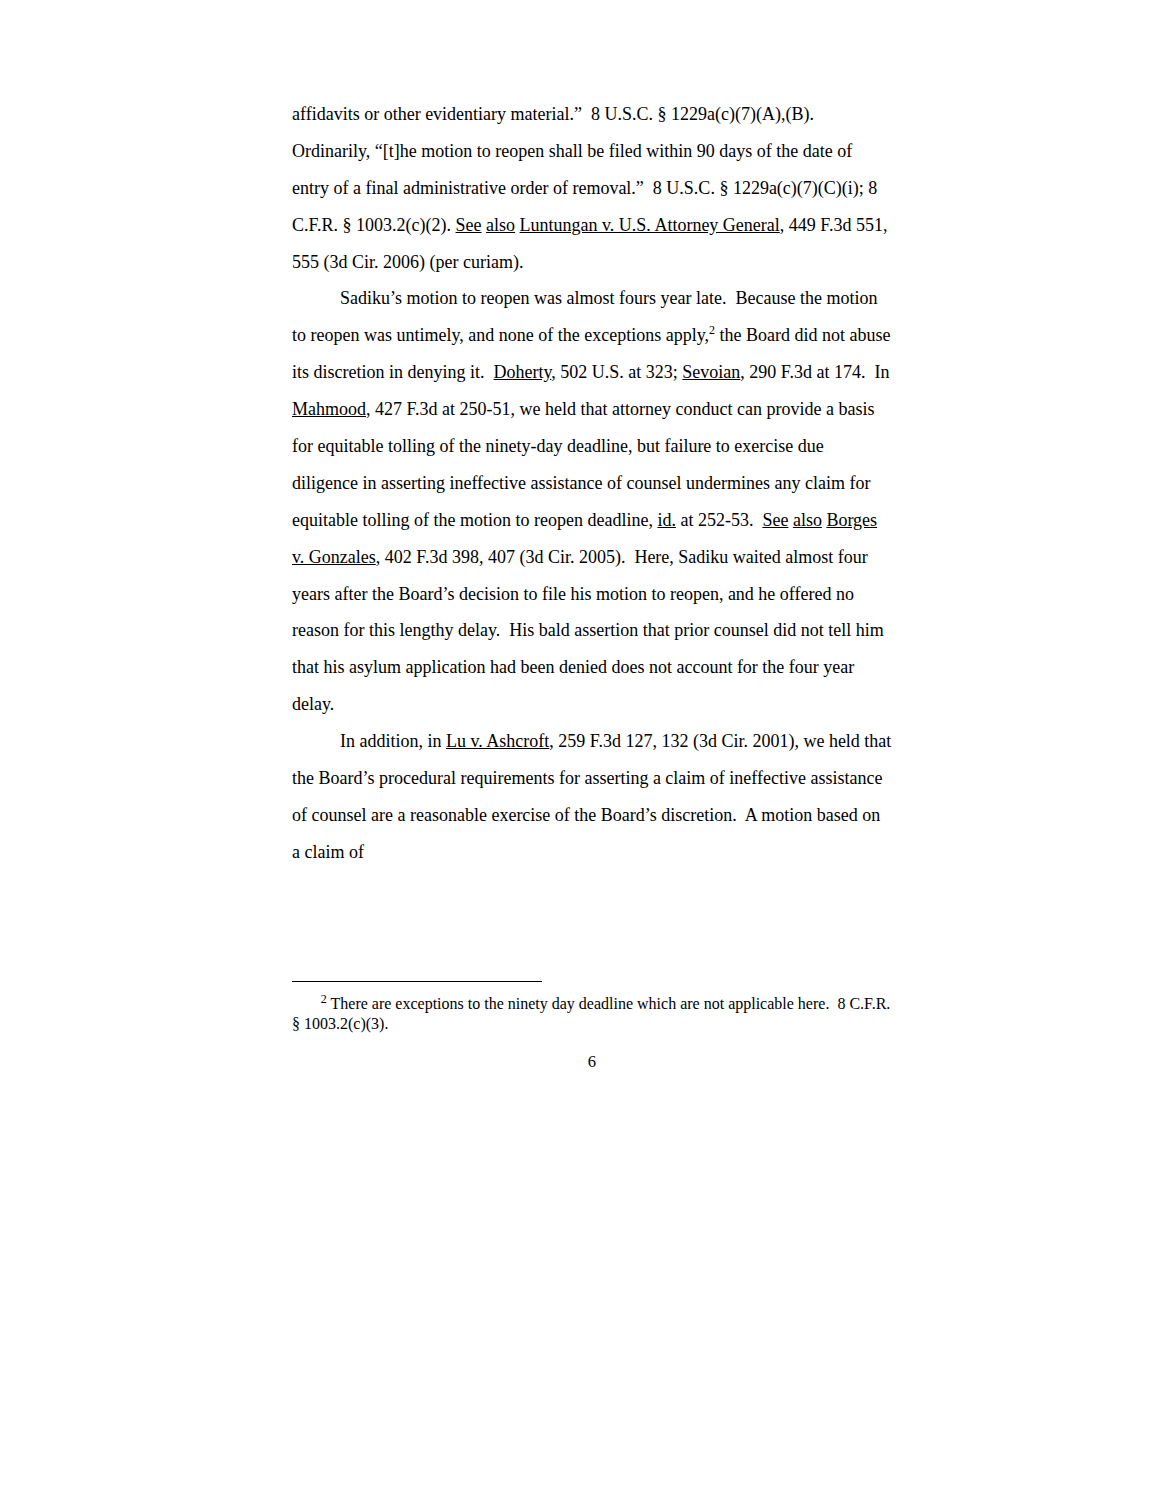affidavits or other evidentiary material.” 8 U.S.C. § 1229a(c)(7)(A),(B). Ordinarily, “[t]he motion to reopen shall be filed within 90 days of the date of entry of a final administrative order of removal.” 8 U.S.C. § 1229a(c)(7)(C)(i); 8 C.F.R. § 1003.2(c)(2). See also Luntungan v. U.S. Attorney General, 449 F.3d 551, 555 (3d Cir. 2006) (per curiam).
Sadiku’s motion to reopen was almost fours year late. Because the motion to reopen was untimely, and none of the exceptions apply,2 the Board did not abuse its discretion in denying it. Doherty, 502 U.S. at 323; Sevoian, 290 F.3d at 174. In Mahmood, 427 F.3d at 250-51, we held that attorney conduct can provide a basis for equitable tolling of the ninety-day deadline, but failure to exercise due diligence in asserting ineffective assistance of counsel undermines any claim for equitable tolling of the motion to reopen deadline, id. at 252-53. See also Borges v. Gonzales, 402 F.3d 398, 407 (3d Cir. 2005). Here, Sadiku waited almost four years after the Board’s decision to file his motion to reopen, and he offered no reason for this lengthy delay. His bald assertion that prior counsel did not tell him that his asylum application had been denied does not account for the four year delay.
In addition, in Lu v. Ashcroft, 259 F.3d 127, 132 (3d Cir. 2001), we held that the Board’s procedural requirements for asserting a claim of ineffective assistance of counsel are a reasonable exercise of the Board’s discretion. A motion based on a claim of
2 There are exceptions to the ninety day deadline which are not applicable here. 8 C.F.R. § 1003.2(c)(3).
6